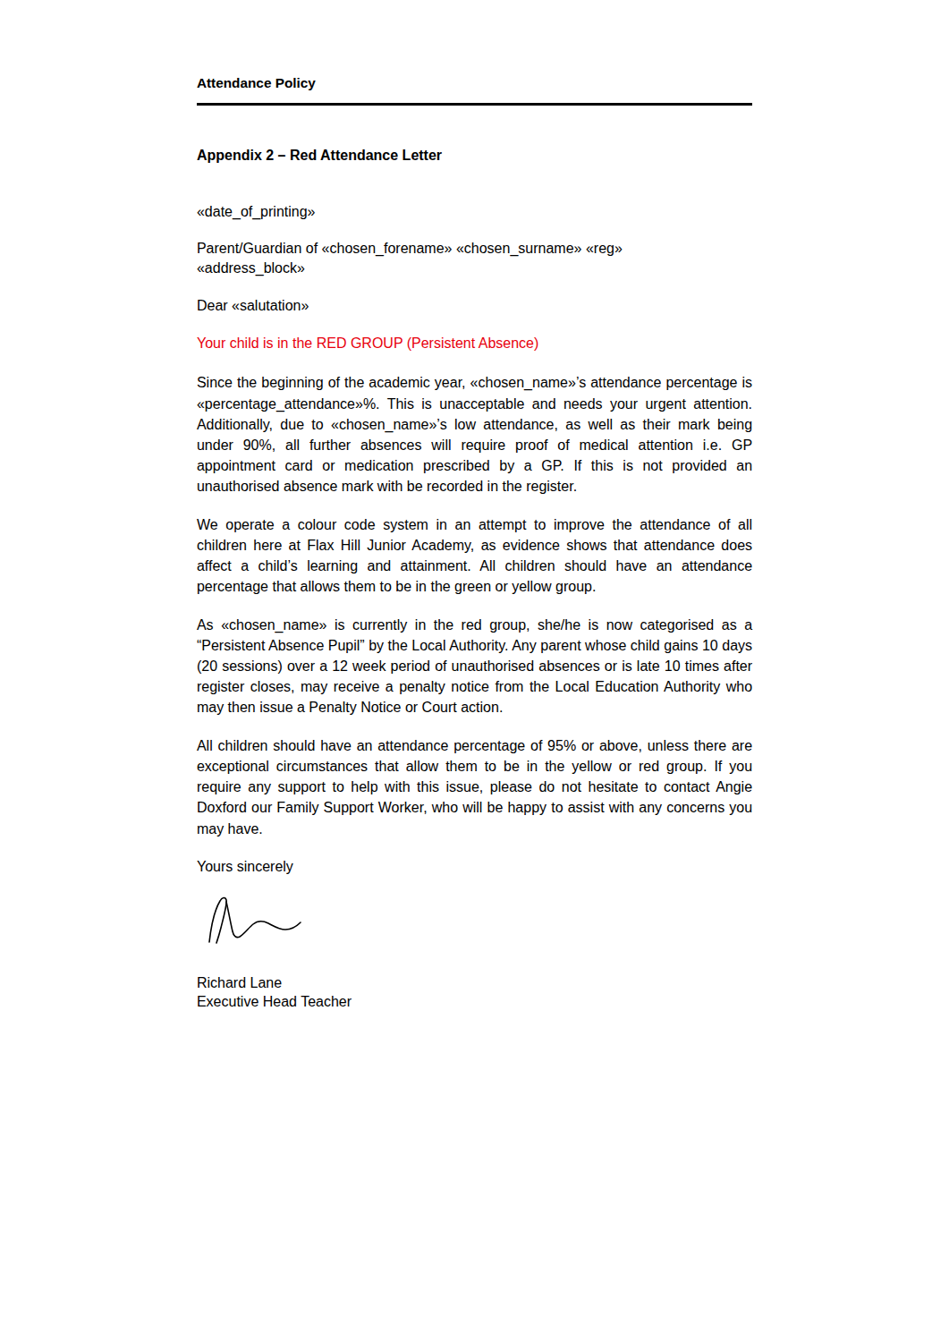Attendance Policy
Appendix 2 – Red Attendance Letter
«date_of_printing»
Parent/Guardian of «chosen_forename» «chosen_surname» «reg»
«address_block»
Dear «salutation»
Your child is in the RED GROUP (Persistent Absence)
Since the beginning of the academic year, «chosen_name»’s attendance percentage is «percentage_attendance»%. This is unacceptable and needs your urgent attention. Additionally, due to «chosen_name»’s low attendance, as well as their mark being under 90%, all further absences will require proof of medical attention i.e. GP appointment card or medication prescribed by a GP. If this is not provided an unauthorised absence mark with be recorded in the register.
We operate a colour code system in an attempt to improve the attendance of all children here at Flax Hill Junior Academy, as evidence shows that attendance does affect a child’s learning and attainment. All children should have an attendance percentage that allows them to be in the green or yellow group.
As «chosen_name» is currently in the red group, she/he is now categorised as a “Persistent Absence Pupil” by the Local Authority. Any parent whose child gains 10 days (20 sessions) over a 12 week period of unauthorised absences or is late 10 times after register closes, may receive a penalty notice from the Local Education Authority who may then issue a Penalty Notice or Court action.
All children should have an attendance percentage of 95% or above, unless there are exceptional circumstances that allow them to be in the yellow or red group. If you require any support to help with this issue, please do not hesitate to contact Angie Doxford our Family Support Worker, who will be happy to assist with any concerns you may have.
Yours sincerely
Richard Lane
Executive Head Teacher